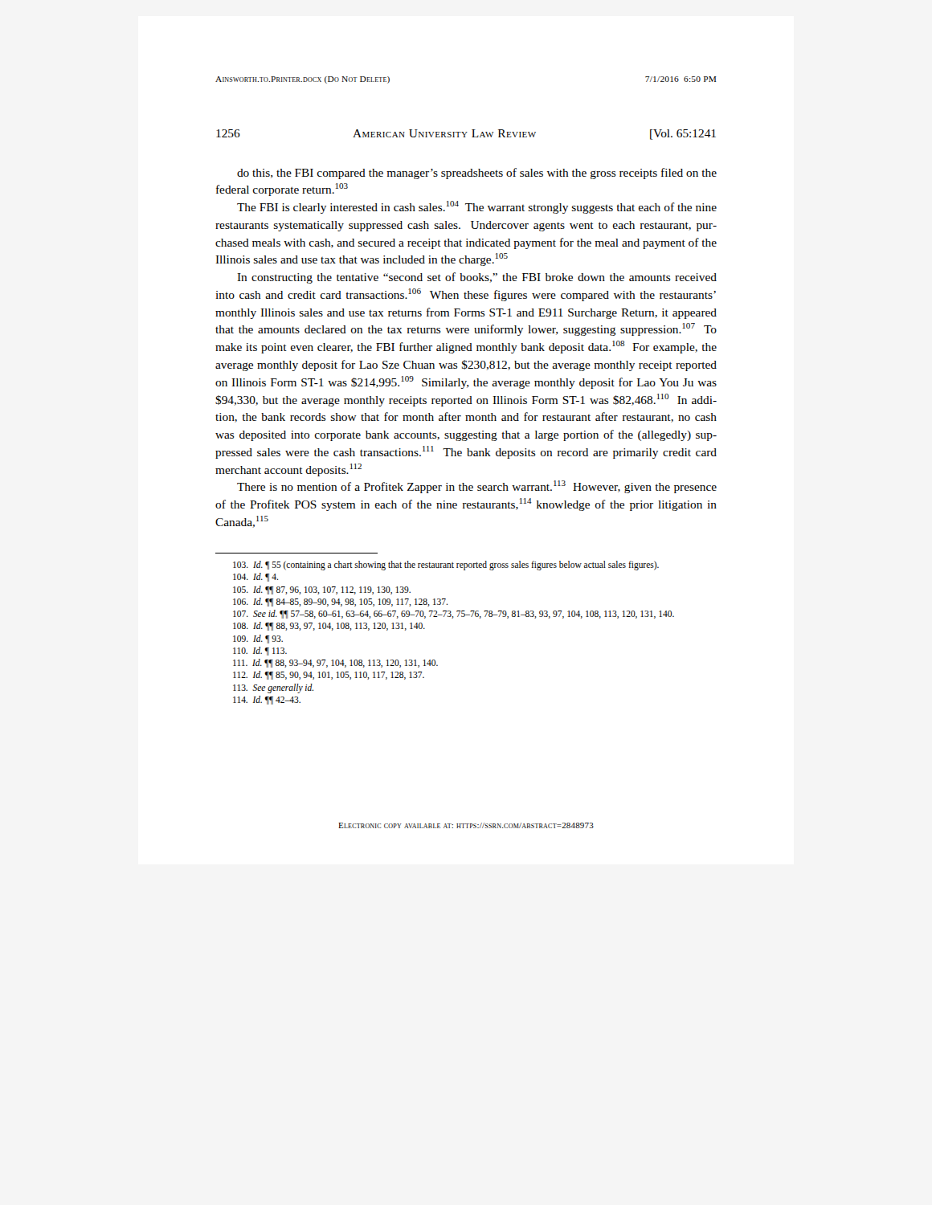Ainsworth.to.Printer.docx (Do Not Delete) 7/1/2016 6:50 PM
1256 American University Law Review [Vol. 65:1241
do this, the FBI compared the manager’s spreadsheets of sales with the gross receipts filed on the federal corporate return.103
The FBI is clearly interested in cash sales.104 The warrant strongly suggests that each of the nine restaurants systematically suppressed cash sales. Undercover agents went to each restaurant, purchased meals with cash, and secured a receipt that indicated payment for the meal and payment of the Illinois sales and use tax that was included in the charge.105
In constructing the tentative “second set of books,” the FBI broke down the amounts received into cash and credit card transactions.106 When these figures were compared with the restaurants’ monthly Illinois sales and use tax returns from Forms ST-1 and E911 Surcharge Return, it appeared that the amounts declared on the tax returns were uniformly lower, suggesting suppression.107 To make its point even clearer, the FBI further aligned monthly bank deposit data.108 For example, the average monthly deposit for Lao Sze Chuan was $230,812, but the average monthly receipt reported on Illinois Form ST-1 was $214,995.109 Similarly, the average monthly deposit for Lao You Ju was $94,330, but the average monthly receipts reported on Illinois Form ST-1 was $82,468.110 In addition, the bank records show that for month after month and for restaurant after restaurant, no cash was deposited into corporate bank accounts, suggesting that a large portion of the (allegedly) suppressed sales were the cash transactions.111 The bank deposits on record are primarily credit card merchant account deposits.112
There is no mention of a Profitek Zapper in the search warrant.113 However, given the presence of the Profitek POS system in each of the nine restaurants,114 knowledge of the prior litigation in Canada,115
103. Id. ¶ 55 (containing a chart showing that the restaurant reported gross sales figures below actual sales figures).
104. Id. ¶ 4.
105. Id. ¶¶ 87, 96, 103, 107, 112, 119, 130, 139.
106. Id. ¶¶ 84–85, 89–90, 94, 98, 105, 109, 117, 128, 137.
107. See id. ¶¶ 57–58, 60–61, 63–64, 66–67, 69–70, 72–73, 75–76, 78–79, 81–83, 93, 97, 104, 108, 113, 120, 131, 140.
108. Id. ¶¶ 88, 93, 97, 104, 108, 113, 120, 131, 140.
109. Id. ¶ 93.
110. Id. ¶ 113.
111. Id. ¶¶ 88, 93–94, 97, 104, 108, 113, 120, 131, 140.
112. Id. ¶¶ 85, 90, 94, 101, 105, 110, 117, 128, 137.
113. See generally id.
114. Id. ¶¶ 42–43.
Electronic copy available at: https://ssrn.com/abstract=2848973